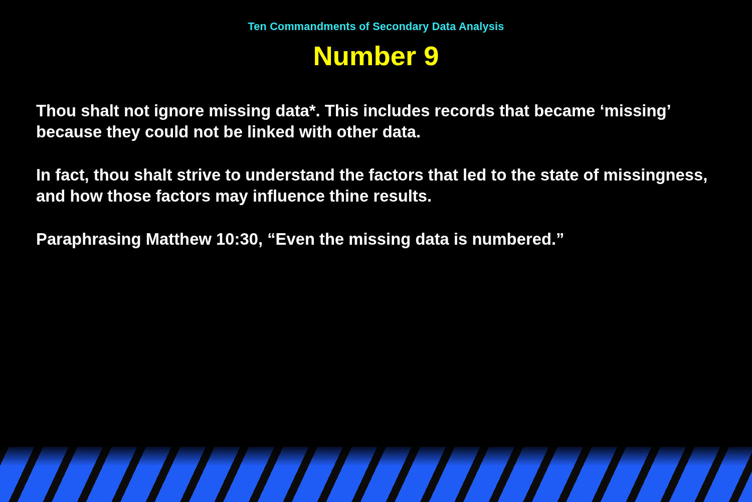Ten Commandments of Secondary Data Analysis
Number 9
Thou shalt not ignore missing data*. This includes records that became ‘missing’ because they could not be linked with other data.
In fact, thou shalt strive to understand the factors that led to the state of missingness, and how those factors may influence thine results.
Paraphrasing Matthew 10:30, “Even the missing data is numbered.”